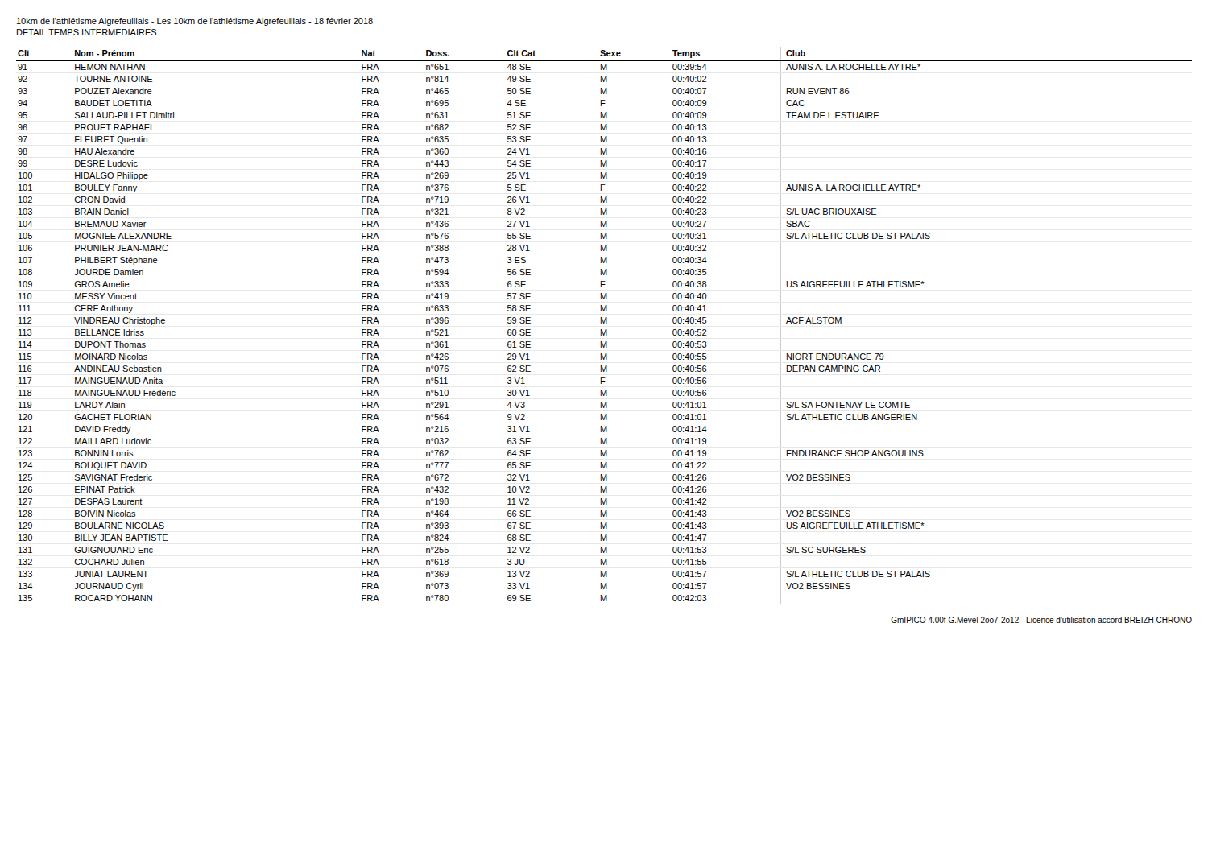10km de l'athlétisme Aigrefeuillais - Les 10km de l'athlétisme Aigrefeuillais - 18 février 2018
DETAIL TEMPS INTERMEDIAIRES
| Clt | Nom - Prénom | Nat | Doss. | Clt Cat | Sexe | Temps | Club |
| --- | --- | --- | --- | --- | --- | --- | --- |
| 91 | HEMON NATHAN | FRA | n°651 | 48 SE | M | 00:39:54 | AUNIS A. LA ROCHELLE AYTRE* |
| 92 | TOURNE ANTOINE | FRA | n°814 | 49 SE | M | 00:40:02 | |
| 93 | POUZET Alexandre | FRA | n°465 | 50 SE | M | 00:40:07 | RUN EVENT 86 |
| 94 | BAUDET LOETITIA | FRA | n°695 | 4 SE | F | 00:40:09 | CAC |
| 95 | SALLAUD-PILLET Dimitri | FRA | n°631 | 51 SE | M | 00:40:09 | TEAM DE L ESTUAIRE |
| 96 | PROUET RAPHAEL | FRA | n°682 | 52 SE | M | 00:40:13 | |
| 97 | FLEURET Quentin | FRA | n°635 | 53 SE | M | 00:40:13 | |
| 98 | HAU Alexandre | FRA | n°360 | 24 V1 | M | 00:40:16 | |
| 99 | DESRE Ludovic | FRA | n°443 | 54 SE | M | 00:40:17 | |
| 100 | HIDALGO Philippe | FRA | n°269 | 25 V1 | M | 00:40:19 | |
| 101 | BOULEY Fanny | FRA | n°376 | 5 SE | F | 00:40:22 | AUNIS A. LA ROCHELLE AYTRE* |
| 102 | CRON David | FRA | n°719 | 26 V1 | M | 00:40:22 | |
| 103 | BRAIN Daniel | FRA | n°321 | 8 V2 | M | 00:40:23 | S/L UAC BRIOUXAISE |
| 104 | BREMAUD Xavier | FRA | n°436 | 27 V1 | M | 00:40:27 | SBAC |
| 105 | MOGNIEE ALEXANDRE | FRA | n°576 | 55 SE | M | 00:40:31 | S/L ATHLETIC CLUB DE ST PALAIS |
| 106 | PRUNIER JEAN-MARC | FRA | n°388 | 28 V1 | M | 00:40:32 | |
| 107 | PHILBERT Stéphane | FRA | n°473 | 3 ES | M | 00:40:34 | |
| 108 | JOURDE Damien | FRA | n°594 | 56 SE | M | 00:40:35 | |
| 109 | GROS Amelie | FRA | n°333 | 6 SE | F | 00:40:38 | US AIGREFEUILLE ATHLETISME* |
| 110 | MESSY Vincent | FRA | n°419 | 57 SE | M | 00:40:40 | |
| 111 | CERF Anthony | FRA | n°633 | 58 SE | M | 00:40:41 | |
| 112 | VINDREAU Christophe | FRA | n°396 | 59 SE | M | 00:40:45 | ACF ALSTOM |
| 113 | BELLANCE Idriss | FRA | n°521 | 60 SE | M | 00:40:52 | |
| 114 | DUPONT Thomas | FRA | n°361 | 61 SE | M | 00:40:53 | |
| 115 | MOINARD Nicolas | FRA | n°426 | 29 V1 | M | 00:40:55 | NIORT ENDURANCE 79 |
| 116 | ANDINEAU Sebastien | FRA | n°076 | 62 SE | M | 00:40:56 | DEPAN CAMPING CAR |
| 117 | MAINGUENAUD Anita | FRA | n°511 | 3 V1 | F | 00:40:56 | |
| 118 | MAINGUENAUD Frédéric | FRA | n°510 | 30 V1 | M | 00:40:56 | |
| 119 | LARDY Alain | FRA | n°291 | 4 V3 | M | 00:41:01 | S/L SA FONTENAY LE COMTE |
| 120 | GACHET FLORIAN | FRA | n°564 | 9 V2 | M | 00:41:01 | S/L ATHLETIC CLUB ANGERIEN |
| 121 | DAVID Freddy | FRA | n°216 | 31 V1 | M | 00:41:14 | |
| 122 | MAILLARD Ludovic | FRA | n°032 | 63 SE | M | 00:41:19 | |
| 123 | BONNIN Lorris | FRA | n°762 | 64 SE | M | 00:41:19 | ENDURANCE SHOP ANGOULINS |
| 124 | BOUQUET DAVID | FRA | n°777 | 65 SE | M | 00:41:22 | |
| 125 | SAVIGNAT Frederic | FRA | n°672 | 32 V1 | M | 00:41:26 | VO2 BESSINES |
| 126 | EPINAT Patrick | FRA | n°432 | 10 V2 | M | 00:41:26 | |
| 127 | DESPAS Laurent | FRA | n°198 | 11 V2 | M | 00:41:42 | |
| 128 | BOIVIN Nicolas | FRA | n°464 | 66 SE | M | 00:41:43 | VO2 BESSINES |
| 129 | BOULARNE NICOLAS | FRA | n°393 | 67 SE | M | 00:41:43 | US AIGREFEUILLE ATHLETISME* |
| 130 | BILLY JEAN BAPTISTE | FRA | n°824 | 68 SE | M | 00:41:47 | |
| 131 | GUIGNOUARD Eric | FRA | n°255 | 12 V2 | M | 00:41:53 | S/L SC SURGERES |
| 132 | COCHARD Julien | FRA | n°618 | 3 JU | M | 00:41:55 | |
| 133 | JUNIAT LAURENT | FRA | n°369 | 13 V2 | M | 00:41:57 | S/L ATHLETIC CLUB DE ST PALAIS |
| 134 | JOURNAUD Cyril | FRA | n°073 | 33 V1 | M | 00:41:57 | VO2 BESSINES |
| 135 | ROCARD YOHANN | FRA | n°780 | 69 SE | M | 00:42:03 | |
GmIPICO 4.00f G.Mevel 2oo7-2o12 - Licence d'utilisation accord BREIZH CHRONO